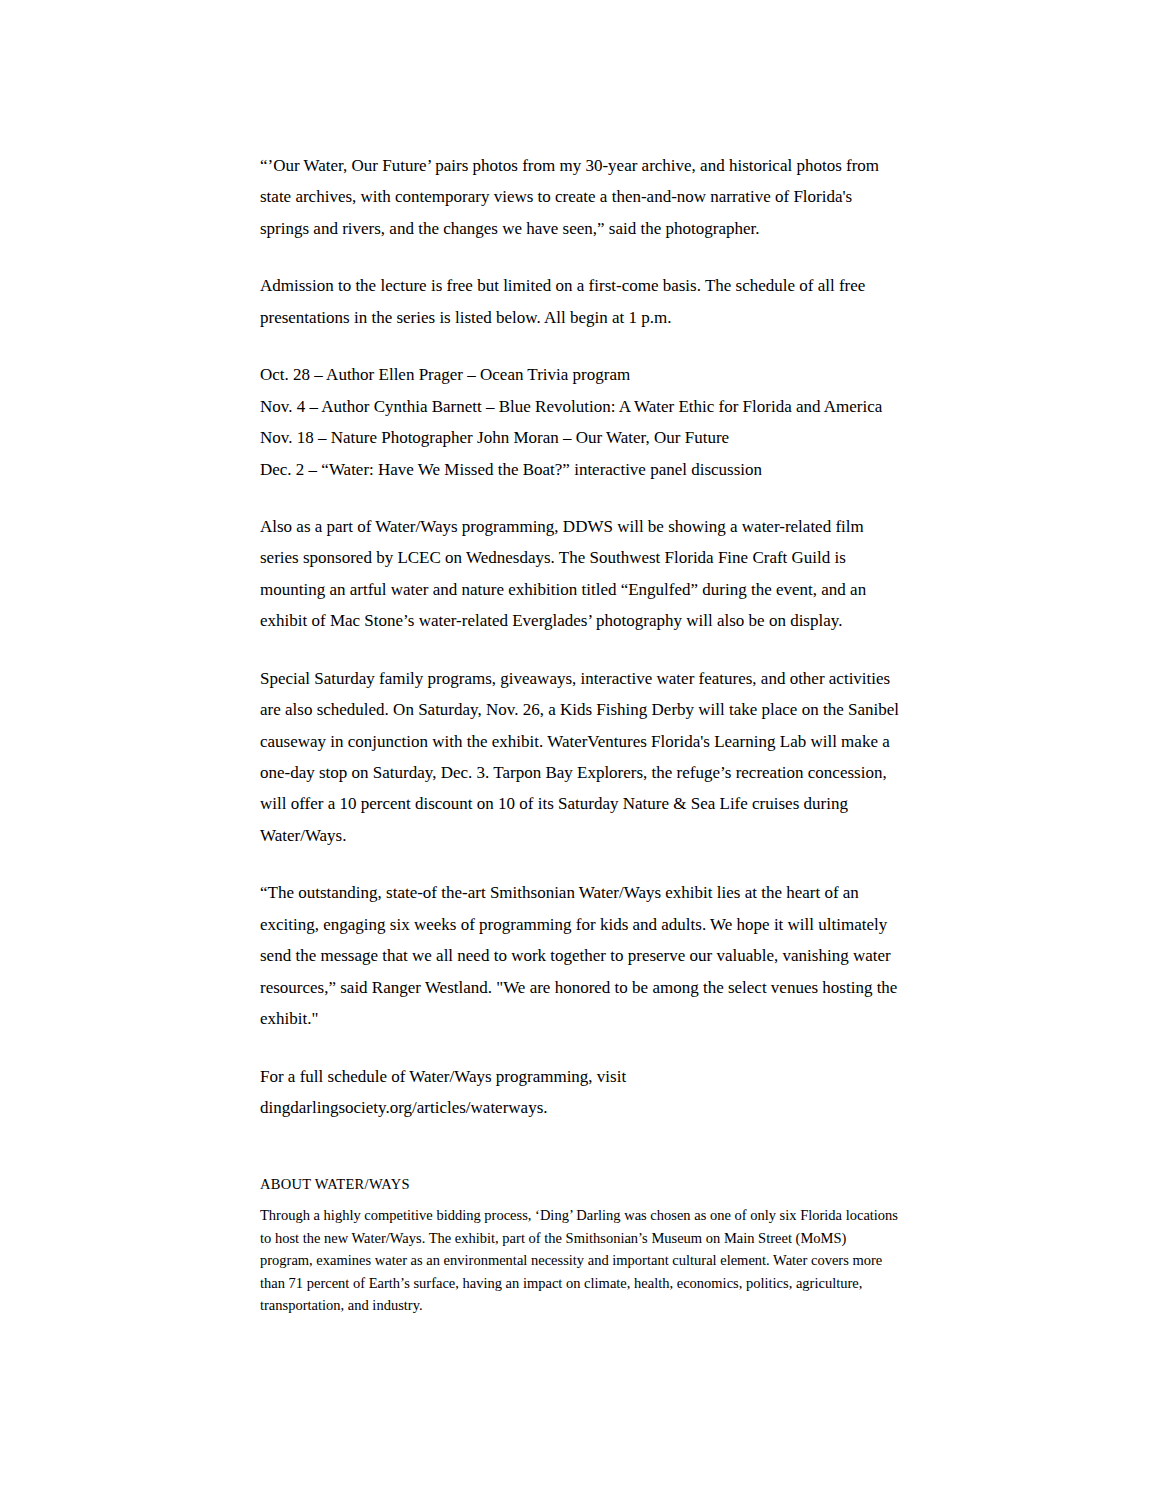“’Our Water, Our Future’ pairs photos from my 30-year archive, and historical photos from state archives, with contemporary views to create a then-and-now narrative of Florida's springs and rivers, and the changes we have seen,” said the photographer.
Admission to the lecture is free but limited on a first-come basis. The schedule of all free presentations in the series is listed below. All begin at 1 p.m.
Oct. 28 – Author Ellen Prager – Ocean Trivia program
Nov. 4 – Author Cynthia Barnett – Blue Revolution: A Water Ethic for Florida and America
Nov. 18 – Nature Photographer John Moran – Our Water, Our Future
Dec. 2 – “Water: Have We Missed the Boat?” interactive panel discussion
Also as a part of Water/Ways programming, DDWS will be showing a water-related film series sponsored by LCEC on Wednesdays. The Southwest Florida Fine Craft Guild is mounting an artful water and nature exhibition titled “Engulfed” during the event, and an exhibit of Mac Stone’s water-related Everglades’ photography will also be on display.
Special Saturday family programs, giveaways, interactive water features, and other activities are also scheduled. On Saturday, Nov. 26, a Kids Fishing Derby will take place on the Sanibel causeway in conjunction with the exhibit. WaterVentures Florida's Learning Lab will make a one-day stop on Saturday, Dec. 3. Tarpon Bay Explorers, the refuge’s recreation concession, will offer a 10 percent discount on 10 of its Saturday Nature & Sea Life cruises during Water/Ways.
“The outstanding, state-of the-art Smithsonian Water/Ways exhibit lies at the heart of an exciting, engaging six weeks of programming for kids and adults. We hope it will ultimately send the message that we all need to work together to preserve our valuable, vanishing water resources,” said Ranger Westland. "We are honored to be among the select venues hosting the exhibit."
For a full schedule of Water/Ways programming, visit dingdarlingsociety.org/articles/waterways.
ABOUT WATER/WAYS
Through a highly competitive bidding process, ‘Ding’ Darling was chosen as one of only six Florida locations to host the new Water/Ways. The exhibit, part of the Smithsonian’s Museum on Main Street (MoMS) program, examines water as an environmental necessity and important cultural element. Water covers more than 71 percent of Earth’s surface, having an impact on climate, health, economics, politics, agriculture, transportation, and industry.